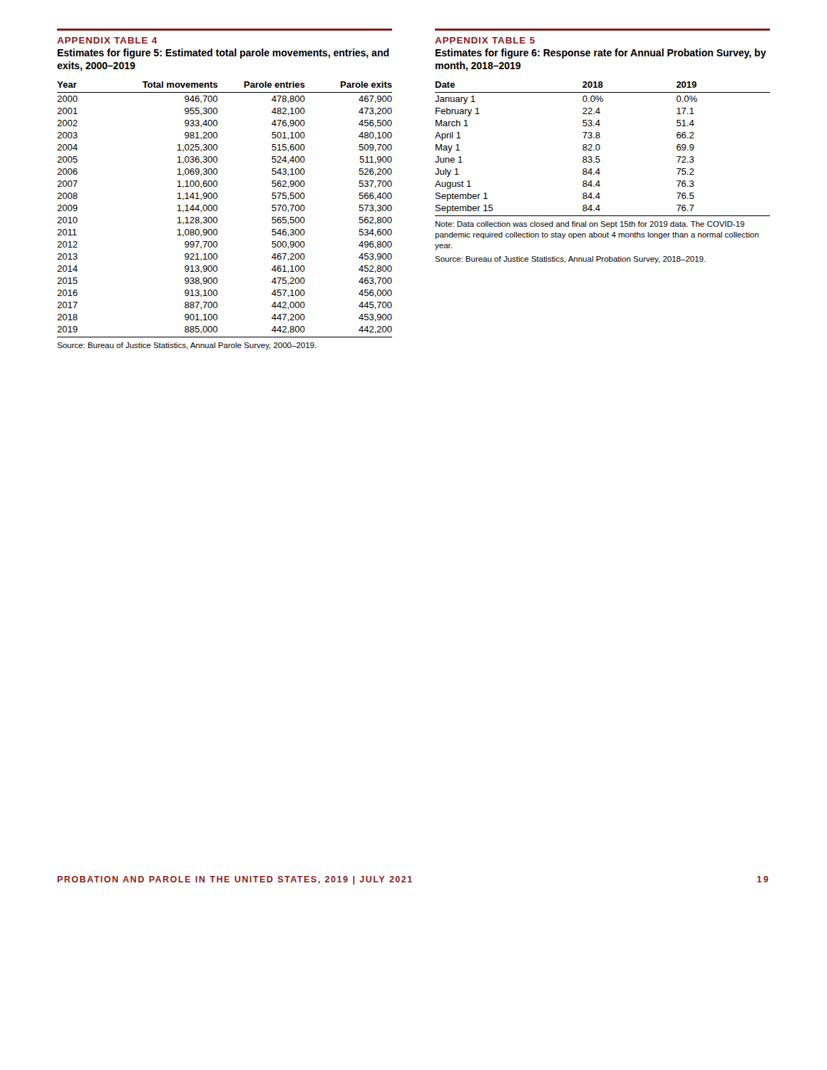APPENDIX TABLE 4
Estimates for figure 5: Estimated total parole movements, entries, and exits, 2000–2019
| Year | Total movements | Parole entries | Parole exits |
| --- | --- | --- | --- |
| 2000 | 946,700 | 478,800 | 467,900 |
| 2001 | 955,300 | 482,100 | 473,200 |
| 2002 | 933,400 | 476,900 | 456,500 |
| 2003 | 981,200 | 501,100 | 480,100 |
| 2004 | 1,025,300 | 515,600 | 509,700 |
| 2005 | 1,036,300 | 524,400 | 511,900 |
| 2006 | 1,069,300 | 543,100 | 526,200 |
| 2007 | 1,100,600 | 562,900 | 537,700 |
| 2008 | 1,141,900 | 575,500 | 566,400 |
| 2009 | 1,144,000 | 570,700 | 573,300 |
| 2010 | 1,128,300 | 565,500 | 562,800 |
| 2011 | 1,080,900 | 546,300 | 534,600 |
| 2012 | 997,700 | 500,900 | 496,800 |
| 2013 | 921,100 | 467,200 | 453,900 |
| 2014 | 913,900 | 461,100 | 452,800 |
| 2015 | 938,900 | 475,200 | 463,700 |
| 2016 | 913,100 | 457,100 | 456,000 |
| 2017 | 887,700 | 442,000 | 445,700 |
| 2018 | 901,100 | 447,200 | 453,900 |
| 2019 | 885,000 | 442,800 | 442,200 |
Source: Bureau of Justice Statistics, Annual Parole Survey, 2000–2019.
APPENDIX TABLE 5
Estimates for figure 6: Response rate for Annual Probation Survey, by month, 2018–2019
| Date | 2018 | 2019 |
| --- | --- | --- |
| January 1 | 0.0% | 0.0% |
| February 1 | 22.4 | 17.1 |
| March 1 | 53.4 | 51.4 |
| April 1 | 73.8 | 66.2 |
| May 1 | 82.0 | 69.9 |
| June 1 | 83.5 | 72.3 |
| July 1 | 84.4 | 75.2 |
| August 1 | 84.4 | 76.3 |
| September 1 | 84.4 | 76.5 |
| September 15 | 84.4 | 76.7 |
Note: Data collection was closed and final on Sept 15th for 2019 data. The COVID-19 pandemic required collection to stay open about 4 months longer than a normal collection year.
Source: Bureau of Justice Statistics, Annual Probation Survey, 2018–2019.
PROBATION AND PAROLE IN THE UNITED STATES, 2019 | JULY 2021
19